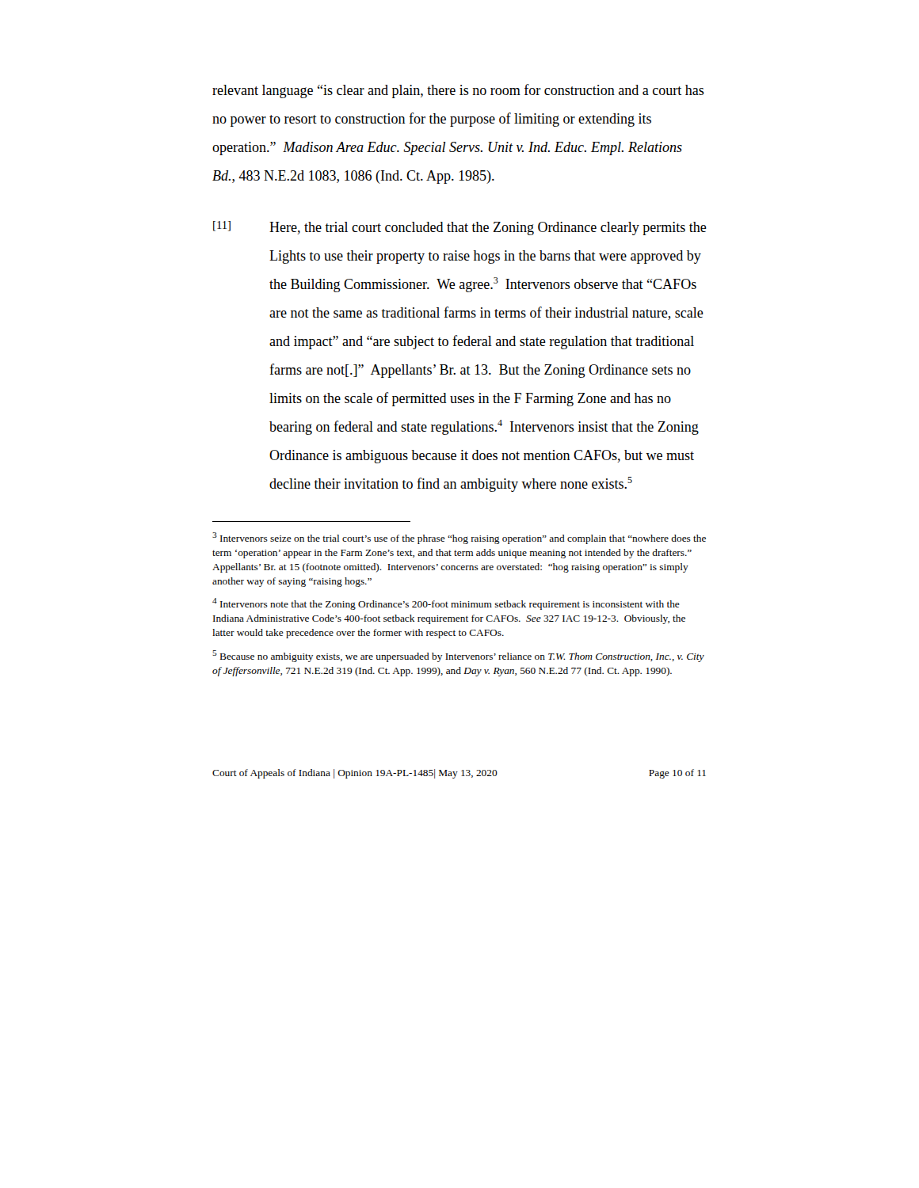relevant language “is clear and plain, there is no room for construction and a court has no power to resort to construction for the purpose of limiting or extending its operation.” Madison Area Educ. Special Servs. Unit v. Ind. Educ. Empl. Relations Bd., 483 N.E.2d 1083, 1086 (Ind. Ct. App. 1985).
[11]
Here, the trial court concluded that the Zoning Ordinance clearly permits the Lights to use their property to raise hogs in the barns that were approved by the Building Commissioner. We agree.3 Intervenors observe that “CAFOs are not the same as traditional farms in terms of their industrial nature, scale and impact” and “are subject to federal and state regulation that traditional farms are not[.]” Appellants’ Br. at 13. But the Zoning Ordinance sets no limits on the scale of permitted uses in the F Farming Zone and has no bearing on federal and state regulations.4 Intervenors insist that the Zoning Ordinance is ambiguous because it does not mention CAFOs, but we must decline their invitation to find an ambiguity where none exists.5
3 Intervenors seize on the trial court’s use of the phrase “hog raising operation” and complain that “nowhere does the term ‘operation’ appear in the Farm Zone’s text, and that term adds unique meaning not intended by the drafters.” Appellants’ Br. at 15 (footnote omitted). Intervenors’ concerns are overstated: “hog raising operation” is simply another way of saying “raising hogs.”
4 Intervenors note that the Zoning Ordinance’s 200-foot minimum setback requirement is inconsistent with the Indiana Administrative Code’s 400-foot setback requirement for CAFOs. See 327 IAC 19-12-3. Obviously, the latter would take precedence over the former with respect to CAFOs.
5 Because no ambiguity exists, we are unpersuaded by Intervenors’ reliance on T.W. Thom Construction, Inc., v. City of Jeffersonville, 721 N.E.2d 319 (Ind. Ct. App. 1999), and Day v. Ryan, 560 N.E.2d 77 (Ind. Ct. App. 1990).
Court of Appeals of Indiana | Opinion 19A-PL-1485| May 13, 2020 Page 10 of 11